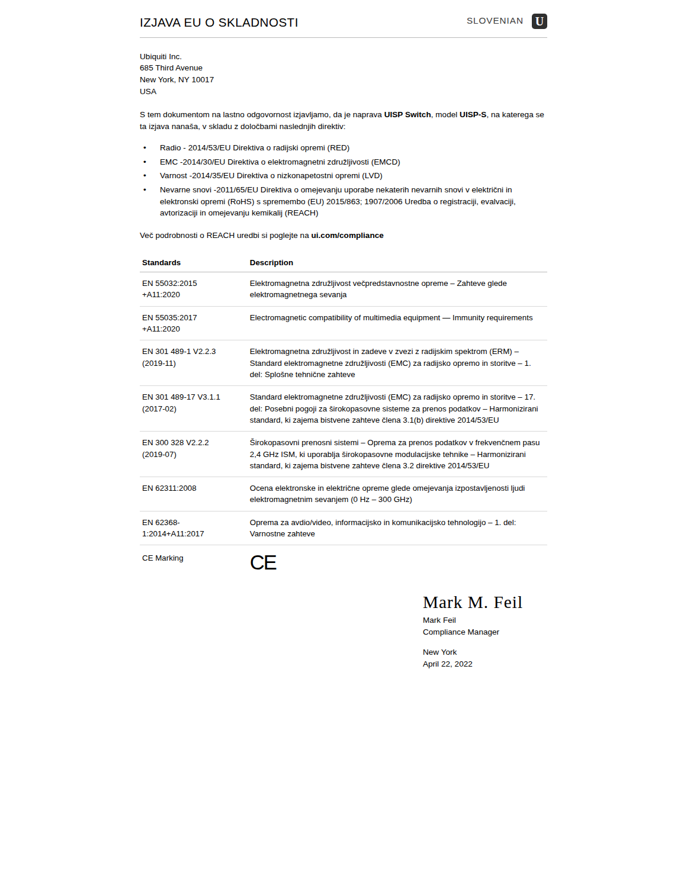IZJAVA EU O SKLADNOSTI
SLOVENIAN U
Ubiquiti Inc.
685 Third Avenue
New York, NY 10017
USA
S tem dokumentom na lastno odgovornost izjavljamo, da je naprava UISP Switch, model UISP-S, na katerega se ta izjava nanaša, v skladu z določbami naslednjih direktiv:
Radio - 2014/53/EU Direktiva o radijski opremi (RED)
EMC -2014/30/EU Direktiva o elektromagnetni združljivosti (EMCD)
Varnost -2014/35/EU Direktiva o nizkonapetostni opremi (LVD)
Nevarne snovi -2011/65/EU Direktiva o omejevanju uporabe nekaterih nevarnih snovi v električni in elektronski opremi (RoHS) s spremembo (EU) 2015/863; 1907/2006 Uredba o registraciji, evalvaciji, avtorizaciji in omejevanju kemikalij (REACH)
Več podrobnosti o REACH uredbi si poglejte na ui.com/compliance
Standardi in opisi
| Standards | Description |
| --- | --- |
| EN 55032:2015 +A11:2020 | Elektromagnetna združljivost večpredstavnostne opreme – Zahteve glede elektromagnetnega sevanja |
| EN 55035:2017 +A11:2020 | Electromagnetic compatibility of multimedia equipment — Immunity requirements |
| EN 301 489‑1 V2.2.3 (2019‑11) | Elektromagnetna združljivost in zadeve v zvezi z radijskim spektrom (ERM) – Standard elektromagnetne združljivosti (EMC) za radijsko opremo in storitve – 1. del: Splošne tehnične zahteve |
| EN 301 489‑17 V3.1.1 (2017‑02) | Standard elektromagnetne združljivosti (EMC) za radijsko opremo in storitve – 17. del: Posebni pogoji za širokopasovne sisteme za prenos podatkov – Harmonizirani standard, ki zajema bistvene zahteve člena 3.1(b) direktive 2014/53/EU |
| EN 300 328 V2.2.2 (2019‑07) | Širokopasovni prenosni sistemi – Oprema za prenos podatkov v frekvenčnem pasu 2,4 GHz ISM, ki uporablja širokopasovne modulacijske tehnike – Harmonizirani standard, ki zajema bistvene zahteve člena 3.2 direktive 2014/53/EU |
| EN 62311:2008 | Ocena elektronske in električne opreme glede omejevanja izpostavljenosti ljudi elektromagnetnim sevanjem (0 Hz – 300 GHz) |
| EN 62368‑ 1:2014+A11:2017 | Oprema za avdio/video, informacijsko in komunikacijsko tehnologijo – 1. del: Varnostne zahteve |
| CE Marking | CE |
Mark M. Feil
Mark Feil
Compliance Manager
New York
April 22, 2022